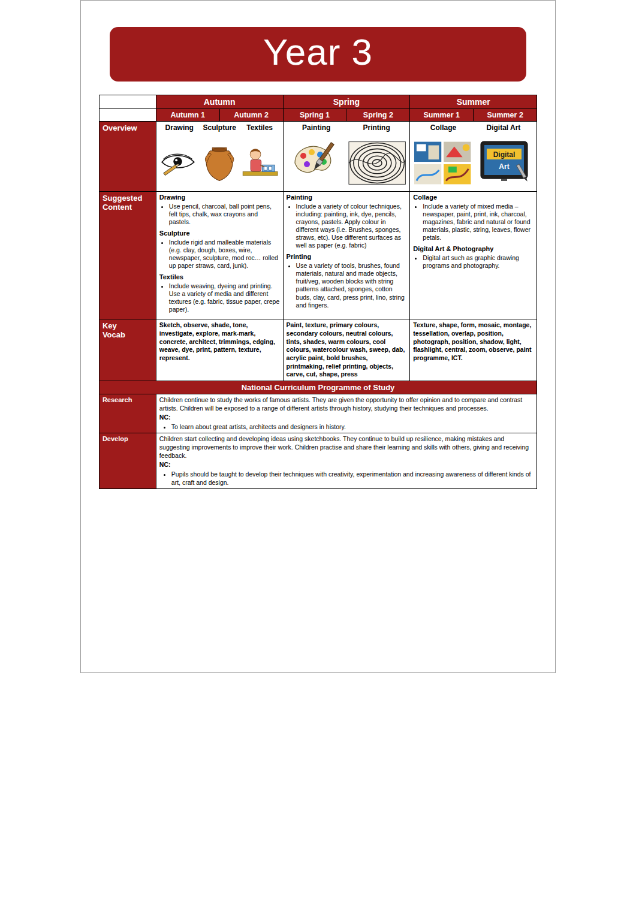Year 3
| | Autumn | Spring | Summer |
| | Autumn 1 | Autumn 2 | Spring 1 | Spring 2 | Summer 1 | Summer 2 |
| Overview | Drawing Sculpture Textiles | Painting Printing | Collage Digital Art Digital Art |
| Suggested Content | Drawing Use pencil, charcoal, ball point pens, felt tips, chalk, wax crayons and pastels. Sculpture Include rigid and malleable materials (e.g. clay, dough, boxes, wire, newspaper, sculpture, mod roc… rolled up paper straws, card, junk). Textiles Include weaving, dyeing and printing. Use a variety of media and different textures (e.g. fabric, tissue paper, crepe paper). | Painting Include a variety of colour techniques, including: painting, ink, dye, pencils, crayons, pastels. Apply colour in different ways (i.e. Brushes, sponges, straws, etc). Use different surfaces as well as paper (e.g. fabric) Printing Use a variety of tools, brushes, found materials, natural and made objects, fruit/veg, wooden blocks with string patterns attached, sponges, cotton buds, clay, card, press print, lino, string and fingers. | Collage Include a variety of mixed media – newspaper, paint, print, ink, charcoal, magazines, fabric and natural or found materials, plastic, string, leaves, flower petals. Digital Art & Photography Digital art such as graphic drawing programs and photography. |
| Key Vocab | Sketch, observe, shade, tone, investigate, explore, mark-mark, concrete, architect, trimmings, edging, weave, dye, print, pattern, texture, represent. | Paint, texture, primary colours, secondary colours, neutral colours, tints, shades, warm colours, cool colours, watercolour wash, sweep, dab, acrylic paint, bold brushes, printmaking, relief printing, objects, carve, cut, shape, press | Texture, shape, form, mosaic, montage, tessellation, overlap, position, photograph, position, shadow, light, flashlight, central, zoom, observe, paint programme, ICT. |
| National Curriculum Programme of Study |
| Research | Children continue to study the works of famous artists. They are given the opportunity to offer opinion and to compare and contrast artists. Children will be exposed to a range of different artists through history, studying their techniques and processes. NC: To learn about great artists, architects and designers in history. |
| Develop | Children start collecting and developing ideas using sketchbooks. They continue to build up resilience, making mistakes and suggesting improvements to improve their work. Children practise and share their learning and skills with others, giving and receiving feedback. NC: Pupils should be taught to develop their techniques with creativity, experimentation and increasing awareness of different kinds of art, craft and design. |